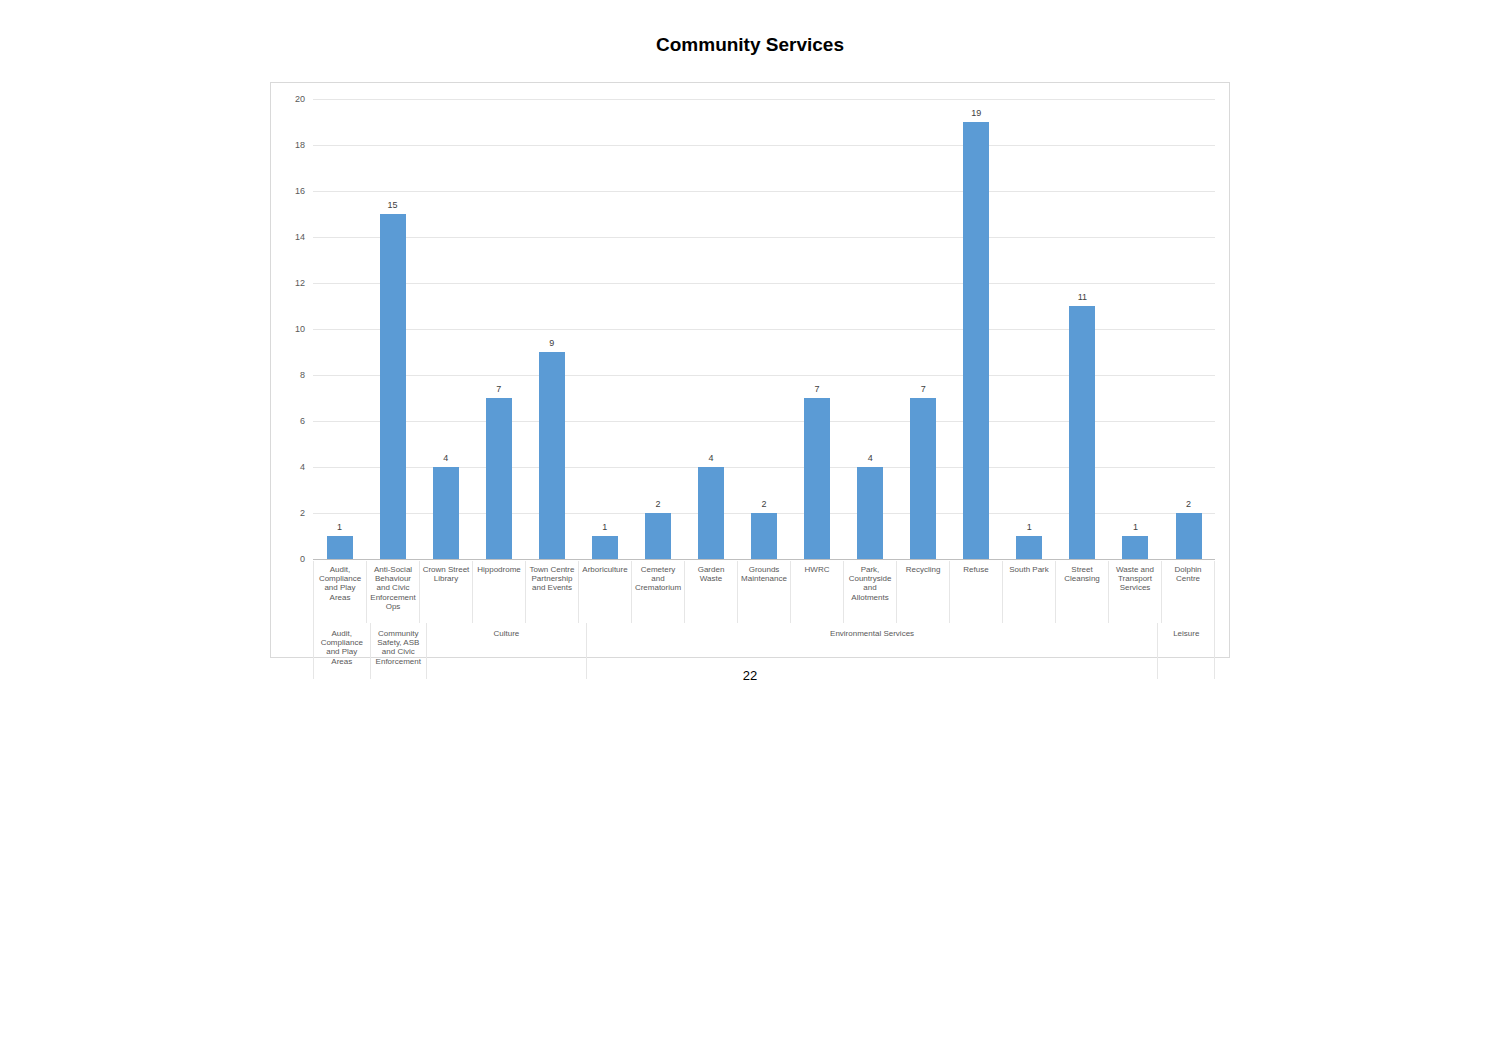Community Services
20 18 16 14 12 10 8 6 4 2 0
1
15
4
7
9
1
2
4
2
7
4
7
19
1
11
1
2
Audit,
Compliance
and Play
Areas
Anti-Social
Behaviour
and Civic
Enforcement
Ops
Crown Street
Library
Hippodrome
Town Centre
Partnership
and Events
Arboriculture
Cemetery and
Crematorium
Garden
Waste
Grounds
Maintenance
HWRC
Park,
Countryside
and
Allotments
Recycling
Refuse
South Park
Street
Cleansing
Waste and
Transport
Services
Dolphin
Centre
Audit,
Compliance
and Play
Areas
Community
Safety, ASB
and Civic
Enforcement
Culture
Environmental Services
Leisure
22